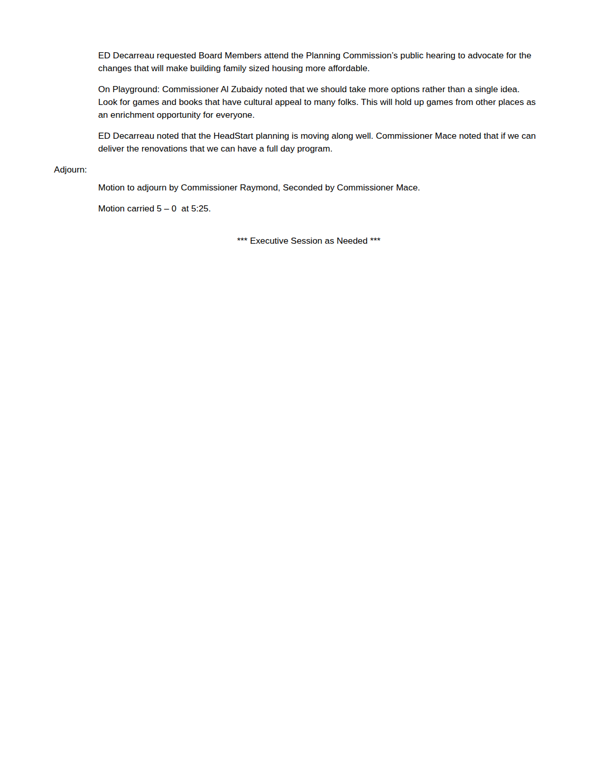ED Decarreau requested Board Members attend the Planning Commission’s public hearing to advocate for the changes that will make building family sized housing more affordable.
On Playground: Commissioner Al Zubaidy noted that we should take more options rather than a single idea. Look for games and books that have cultural appeal to many folks. This will hold up games from other places as an enrichment opportunity for everyone.
ED Decarreau noted that the HeadStart planning is moving along well. Commissioner Mace noted that if we can deliver the renovations that we can have a full day program.
Adjourn:
Motion to adjourn by Commissioner Raymond, Seconded by Commissioner Mace.
Motion carried 5 – 0 at 5:25.
*** Executive Session as Needed ***